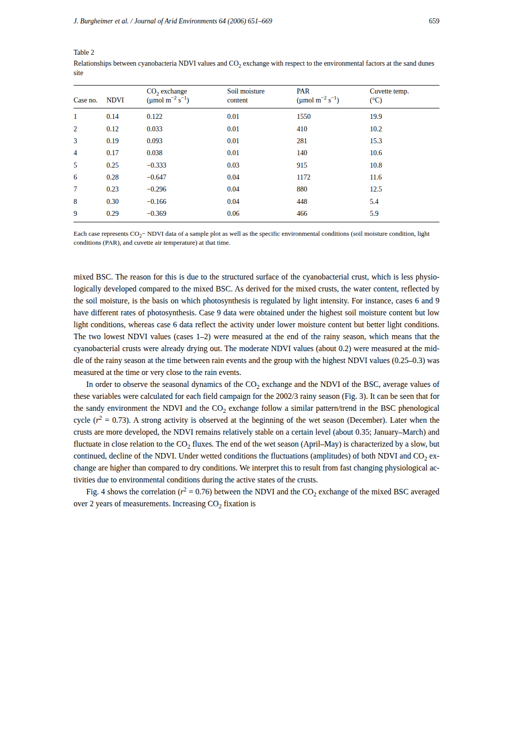J. Burgheimer et al. / Journal of Arid Environments 64 (2006) 651–669 659
Table 2
Relationships between cyanobacteria NDVI values and CO2 exchange with respect to the environmental factors at the sand dunes site
| Case no. | NDVI | CO 2 exchange (µmol m −2 s −1 ) | Soil moisture content | PAR (µmol m −2 s −1 ) | Cuvette temp. (°C) |
| --- | --- | --- | --- | --- | --- |
| 1 | 0.14 | 0.122 | 0.01 | 1550 | 19.9 |
| 2 | 0.12 | 0.033 | 0.01 | 410 | 10.2 |
| 3 | 0.19 | 0.093 | 0.01 | 281 | 15.3 |
| 4 | 0.17 | 0.038 | 0.01 | 140 | 10.6 |
| 5 | 0.25 | − 0.333 | 0.03 | 915 | 10.8 |
| 6 | 0.28 | − 0.647 | 0.04 | 1172 | 11.6 |
| 7 | 0.23 | − 0.296 | 0.04 | 880 | 12.5 |
| 8 | 0.30 | − 0.166 | 0.04 | 448 | 5.4 |
| 9 | 0.29 | − 0.369 | 0.06 | 466 | 5.9 |
Each case represents CO2− NDVI data of a sample plot as well as the specific environmental conditions (soil moisture condition, light conditions (PAR), and cuvette air temperature) at that time.
mixed BSC. The reason for this is due to the structured surface of the cyanobacterial crust, which is less physiologically developed compared to the mixed BSC. As derived for the mixed crusts, the water content, reflected by the soil moisture, is the basis on which photosynthesis is regulated by light intensity. For instance, cases 6 and 9 have different rates of photosynthesis. Case 9 data were obtained under the highest soil moisture content but low light conditions, whereas case 6 data reflect the activity under lower moisture content but better light conditions. The two lowest NDVI values (cases 1–2) were measured at the end of the rainy season, which means that the cyanobacterial crusts were already drying out. The moderate NDVI values (about 0.2) were measured at the middle of the rainy season at the time between rain events and the group with the highest NDVI values (0.25–0.3) was measured at the time or very close to the rain events.
In order to observe the seasonal dynamics of the CO2 exchange and the NDVI of the BSC, average values of these variables were calculated for each field campaign for the 2002/3 rainy season (Fig. 3). It can be seen that for the sandy environment the NDVI and the CO2 exchange follow a similar pattern/trend in the BSC phenological cycle (r2 = 0.73). A strong activity is observed at the beginning of the wet season (December). Later when the crusts are more developed, the NDVI remains relatively stable on a certain level (about 0.35; January–March) and fluctuate in close relation to the CO2 fluxes. The end of the wet season (April–May) is characterized by a slow, but continued, decline of the NDVI. Under wetted conditions the fluctuations (amplitudes) of both NDVI and CO2 exchange are higher than compared to dry conditions. We interpret this to result from fast changing physiological activities due to environmental conditions during the active states of the crusts.
Fig. 4 shows the correlation (r2 = 0.76) between the NDVI and the CO2 exchange of the mixed BSC averaged over 2 years of measurements. Increasing CO2 fixation is